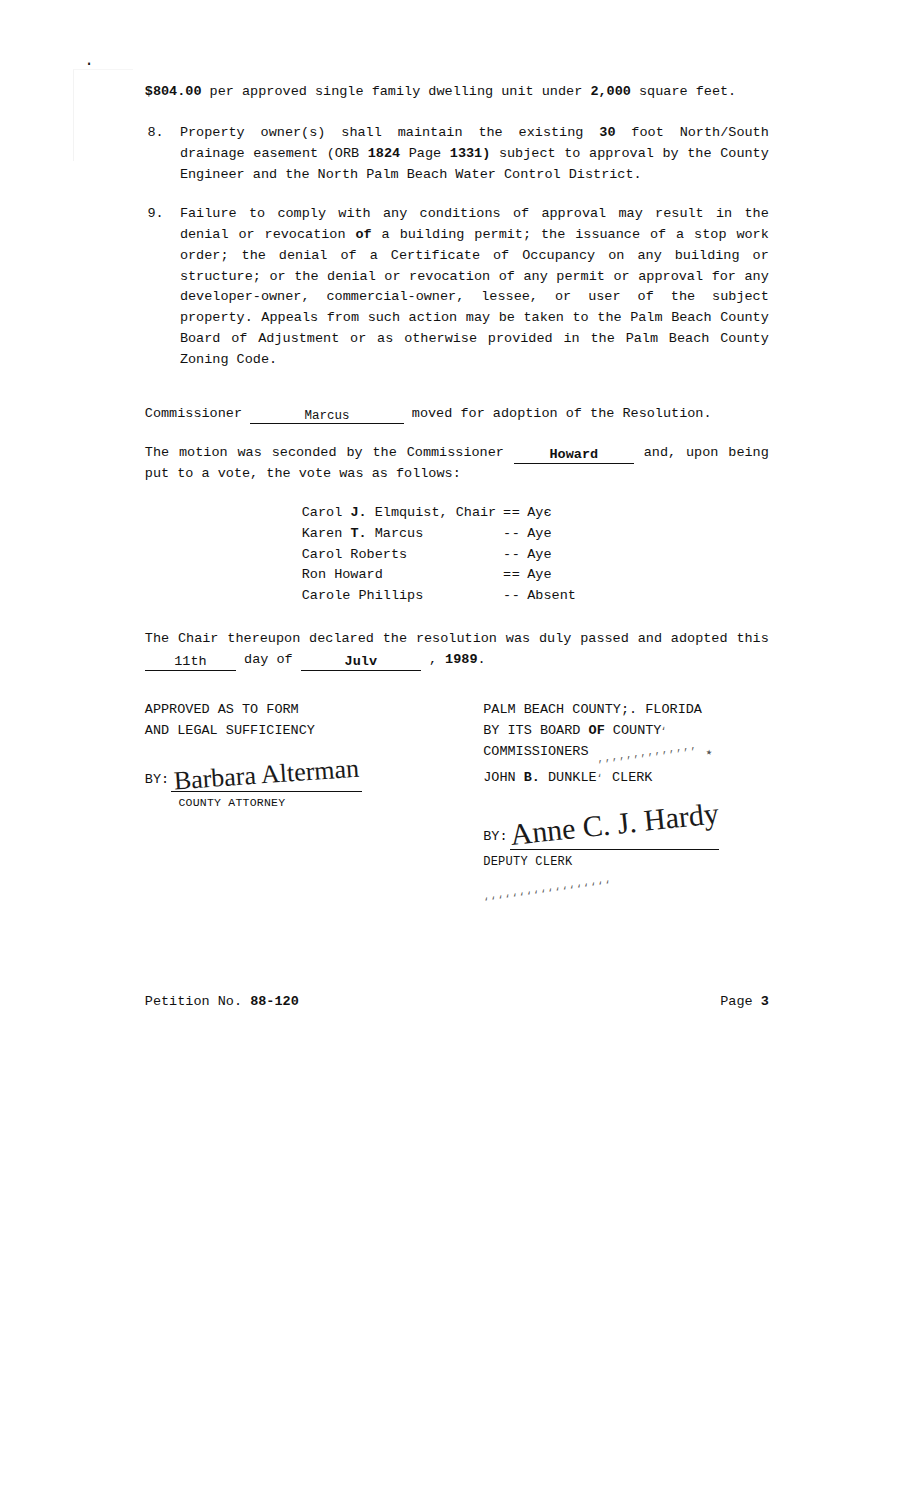.
$804.00 per approved single family dwelling unit under 2,000 square feet.
8.
Property owner(s) shall maintain the existing 30 foot North/South drainage easement (ORB 1824 Page 1331) subject to approval by the County Engineer and the North Palm Beach Water Control District.
9.
Failure to comply with any conditions of approval may result in the denial or revocation of a building permit; the issuance of a stop work order; the denial of a Certificate of Occupancy on any building or structure; or the denial or revocation of any permit or approval for any developer-owner, commercial-owner, lessee, or user of the subject property. Appeals from such action may be taken to the Palm Beach County Board of Adjustment or as otherwise provided in the Palm Beach County Zoning Code.
Commissioner Marcus moved for adoption of the Resolution.
The motion was seconded by the Commissioner Howard and, upon being put to a vote, the vote was as follows:
| Carol J. Elmquist, Chair | == | Ayє |
| Karen T. Marcus | -- | Aye |
| Carol Roberts | -- | Aye |
| Ron Howard | == | Aye |
| Carole Phillips | -- | Absent |
The Chair thereupon declared the resolution was duly passed and adopted this 11th day of Julv , 1989.
APPROVED AS TO FORM
AND LEGAL SUFFICIENCY
BY: Barbara Alterman
COUNTY ATTORNEY
PALM BEACH COUNTY;. FLORIDA
BY ITS BOARD OF COUNTY‘
COMMISSIONERS ,,,,,,,,,,,,,, ★
JOHN B. DUNKLE‘ CLERK
BY: Anne C. J. Hardy
DEPUTY CLERK
‘‘‘‘‘‘‘‘‘‘‘‘‘‘‘‘‘‘
Petition No. 88-120 Page 3